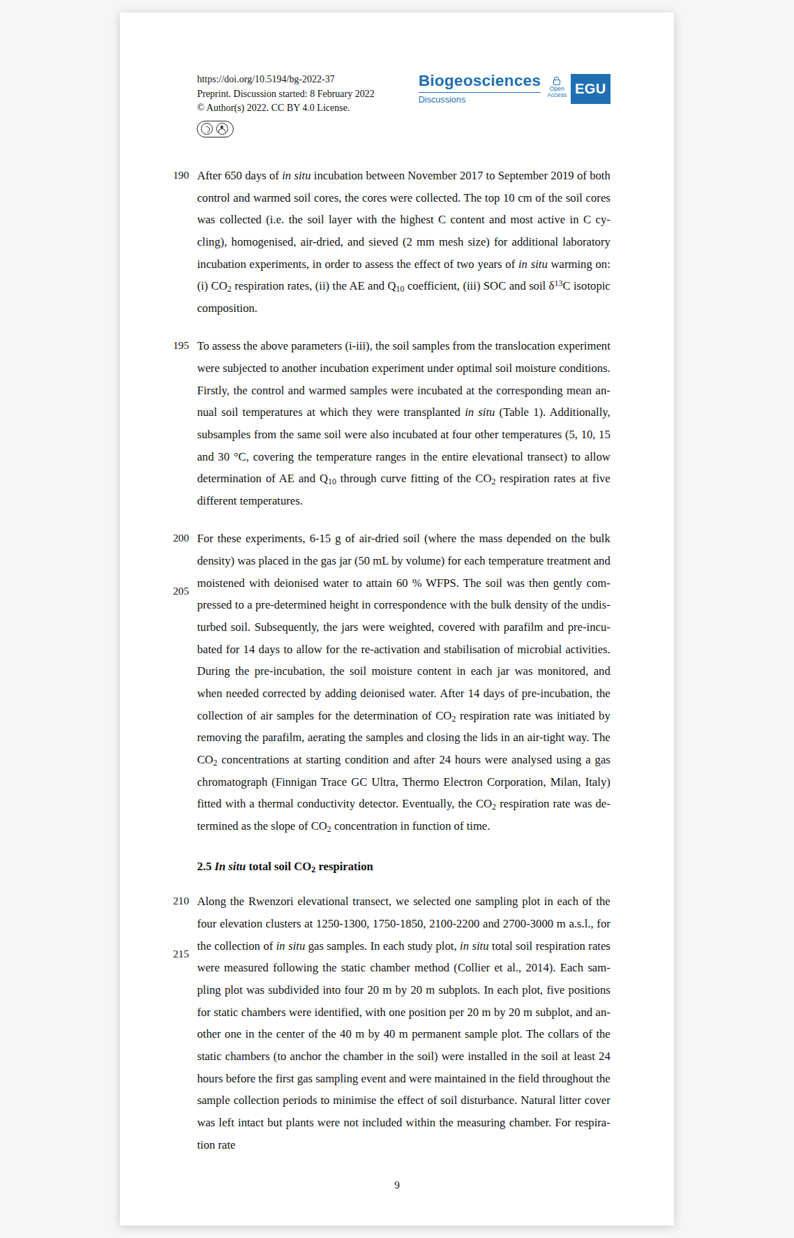https://doi.org/10.5194/bg-2022-37
Preprint. Discussion started: 8 February 2022
© Author(s) 2022. CC BY 4.0 License.
Biogeosciences
Discussions
Open Access
EGU
190
After 650 days of in situ incubation between November 2017 to September 2019 of both control and warmed soil cores, the cores were collected. The top 10 cm of the soil cores was collected (i.e. the soil layer with the highest C content and most active in C cycling), homogenised, air-dried, and sieved (2 mm mesh size) for additional laboratory incubation experiments, in order to assess the effect of two years of in situ warming on: (i) CO2 respiration rates, (ii) the AE and Q10 coefficient, (iii) SOC and soil δ13C isotopic composition.
195
To assess the above parameters (i-iii), the soil samples from the translocation experiment were subjected to another incubation experiment under optimal soil moisture conditions. Firstly, the control and warmed samples were incubated at the corresponding mean annual soil temperatures at which they were transplanted in situ (Table 1). Additionally, subsamples from the same soil were also incubated at four other temperatures (5, 10, 15 and 30 °C, covering the temperature ranges in the entire elevational transect) to allow determination of AE and Q10 through curve fitting of the CO2 respiration rates at five different temperatures.
200 205
For these experiments, 6-15 g of air-dried soil (where the mass depended on the bulk density) was placed in the gas jar (50 mL by volume) for each temperature treatment and moistened with deionised water to attain 60 % WFPS. The soil was then gently compressed to a pre-determined height in correspondence with the bulk density of the undisturbed soil. Subsequently, the jars were weighted, covered with parafilm and pre-incubated for 14 days to allow for the re-activation and stabilisation of microbial activities. During the pre-incubation, the soil moisture content in each jar was monitored, and when needed corrected by adding deionised water. After 14 days of pre-incubation, the collection of air samples for the determination of CO2 respiration rate was initiated by removing the parafilm, aerating the samples and closing the lids in an air-tight way. The CO2 concentrations at starting condition and after 24 hours were analysed using a gas chromatograph (Finnigan Trace GC Ultra, Thermo Electron Corporation, Milan, Italy) fitted with a thermal conductivity detector. Eventually, the CO2 respiration rate was determined as the slope of CO2 concentration in function of time.
2.5 In situ total soil CO2 respiration
210 215
Along the Rwenzori elevational transect, we selected one sampling plot in each of the four elevation clusters at 1250-1300, 1750-1850, 2100-2200 and 2700-3000 m a.s.l., for the collection of in situ gas samples. In each study plot, in situ total soil respiration rates were measured following the static chamber method (Collier et al., 2014). Each sampling plot was subdivided into four 20 m by 20 m subplots. In each plot, five positions for static chambers were identified, with one position per 20 m by 20 m subplot, and another one in the center of the 40 m by 40 m permanent sample plot. The collars of the static chambers (to anchor the chamber in the soil) were installed in the soil at least 24 hours before the first gas sampling event and were maintained in the field throughout the sample collection periods to minimise the effect of soil disturbance. Natural litter cover was left intact but plants were not included within the measuring chamber. For respiration rate
9